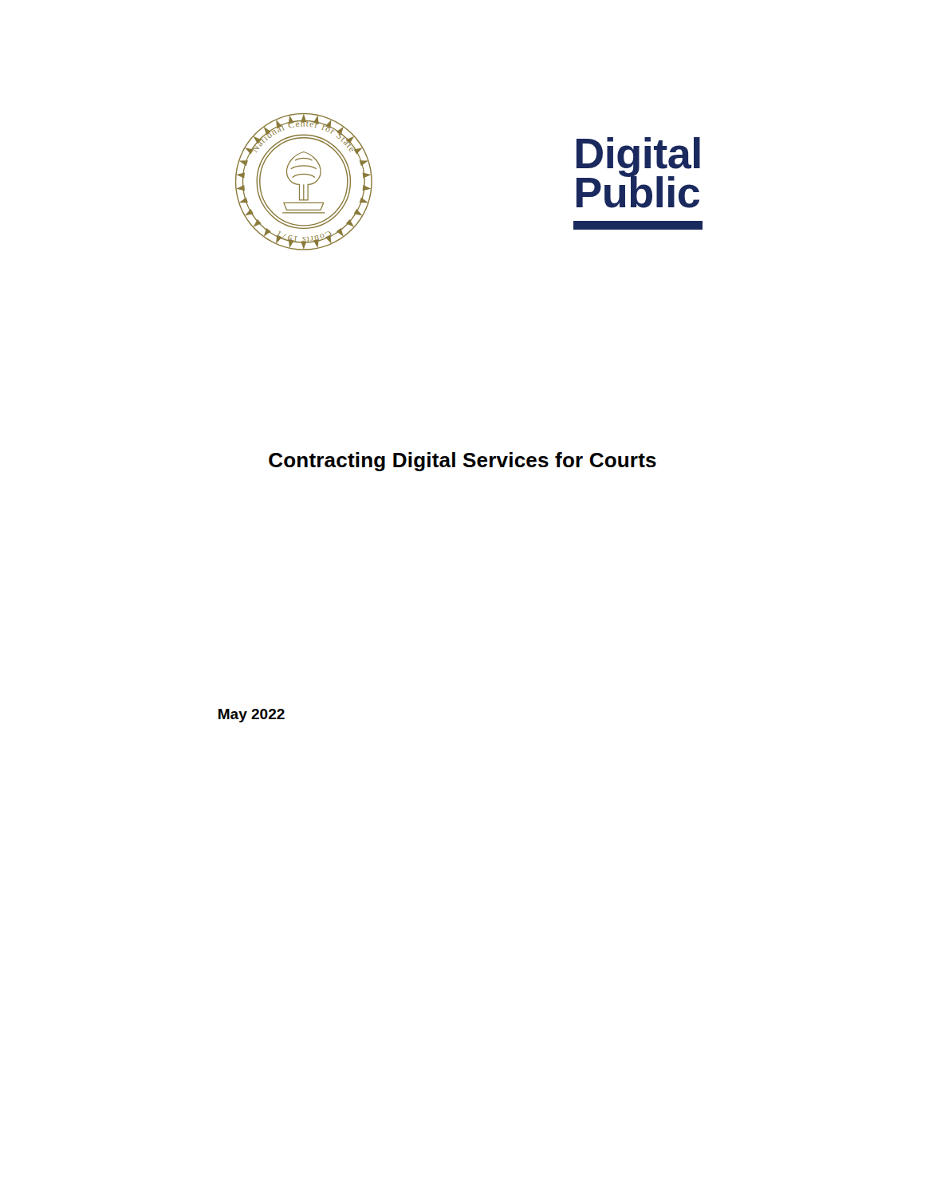National Center for State Courts 1971
Digital
Public
Contracting Digital Services for Courts
May 2022